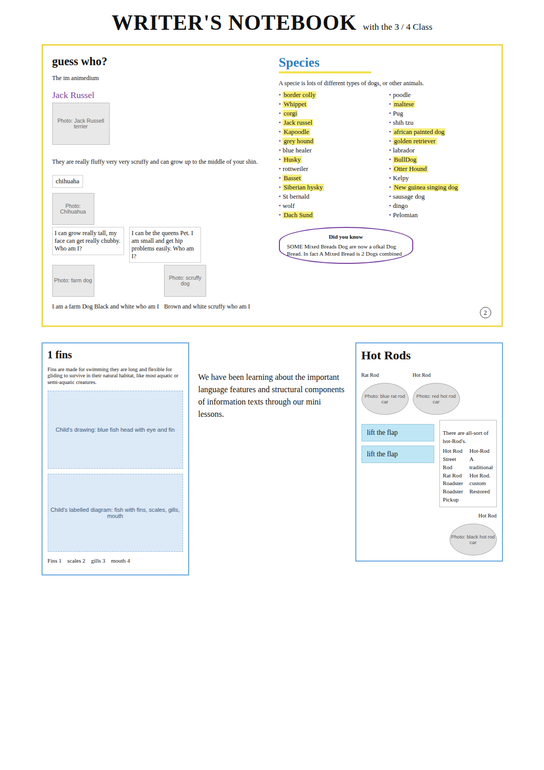Writer's Notebook
with the 3 / 4 Class
guess who?
The im animedium
Jack Russel
Photo: Jack Russell terrier
They are really fluffy very very scruffy and can grow up to the middle of your shin.
chihuaha
Photo: Chihuahua
I can grow really tall, my face can get really chubby. Who am I?
I can be the queens Pet. I am small and get hip problems easily. Who am I?
Photo: farm dog
I am a farm Dog Black and white who am I
Photo: scruffy dog
Brown and white scruffy who am I
Species
A specie is lots of different types of dogs, or other animals.
border colly
Whippet
corgi
Jack russel
Kapoodle
grey hound
blue healer
Husky
rottweiler
Basset
Siberian hysky
St bernald
wolf
Dach Sund
poodle
maltese
Pug
shih tzu
african painted dog
golden retriever
labrador
BullDog
Otter Hound
Kelpy
New guinea singing dog
sausage dog
dingo
Pelomian
Did you know SOME Mixed Breads Dog are now a ofkal Dog Bread. In fact A Mixed Bread is 2 Dogs combined
2
1 fins
Fins are made for swimming they are long and flexible for gliding to survive in their natural habitat, like most aquatic or semi-aquatic creatures.
Child's drawing: blue fish head with eye and fin
Child's labelled diagram: fish with fins, scales, gills, mouth
Fins 1 scales 2 gills 3 mouth 4
We have been learning about the important language features and structural components of information texts through our mini lessons.
Hot Rods
Rat Rod
Photo: blue rat rod car
Hot Rod
Photo: red hot rod car
lift the flap
lift the flap
There are all-sort of hot-Rod's.
Hot Rod
Street Rod
Rat Rod
Roadster
Roadster Pickup
Hot-Rod A
traditional Hot Rod.
custom
Restored
Hot Rod
Photo: black hot rod car